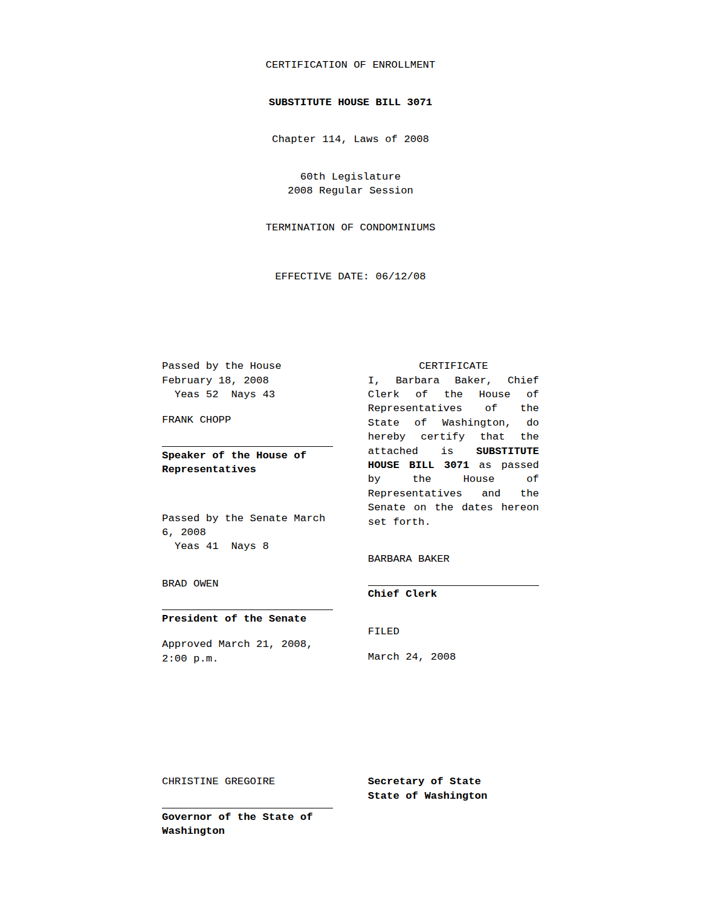CERTIFICATION OF ENROLLMENT
SUBSTITUTE HOUSE BILL 3071
Chapter 114, Laws of 2008
60th Legislature
2008 Regular Session
TERMINATION OF CONDOMINIUMS
EFFECTIVE DATE: 06/12/08
Passed by the House February 18, 2008
Yeas 52 Nays 43
FRANK CHOPP
Speaker of the House of Representatives
Passed by the Senate March 6, 2008
Yeas 41 Nays 8
BRAD OWEN
President of the Senate
Approved March 21, 2008, 2:00 p.m.
CERTIFICATE
I, Barbara Baker, Chief Clerk of the House of Representatives of the State of Washington, do hereby certify that the attached is SUBSTITUTE HOUSE BILL 3071 as passed by the House of Representatives and the Senate on the dates hereon set forth.
BARBARA BAKER
Chief Clerk
FILED
March 24, 2008
CHRISTINE GREGOIRE
Governor of the State of Washington
Secretary of State
State of Washington